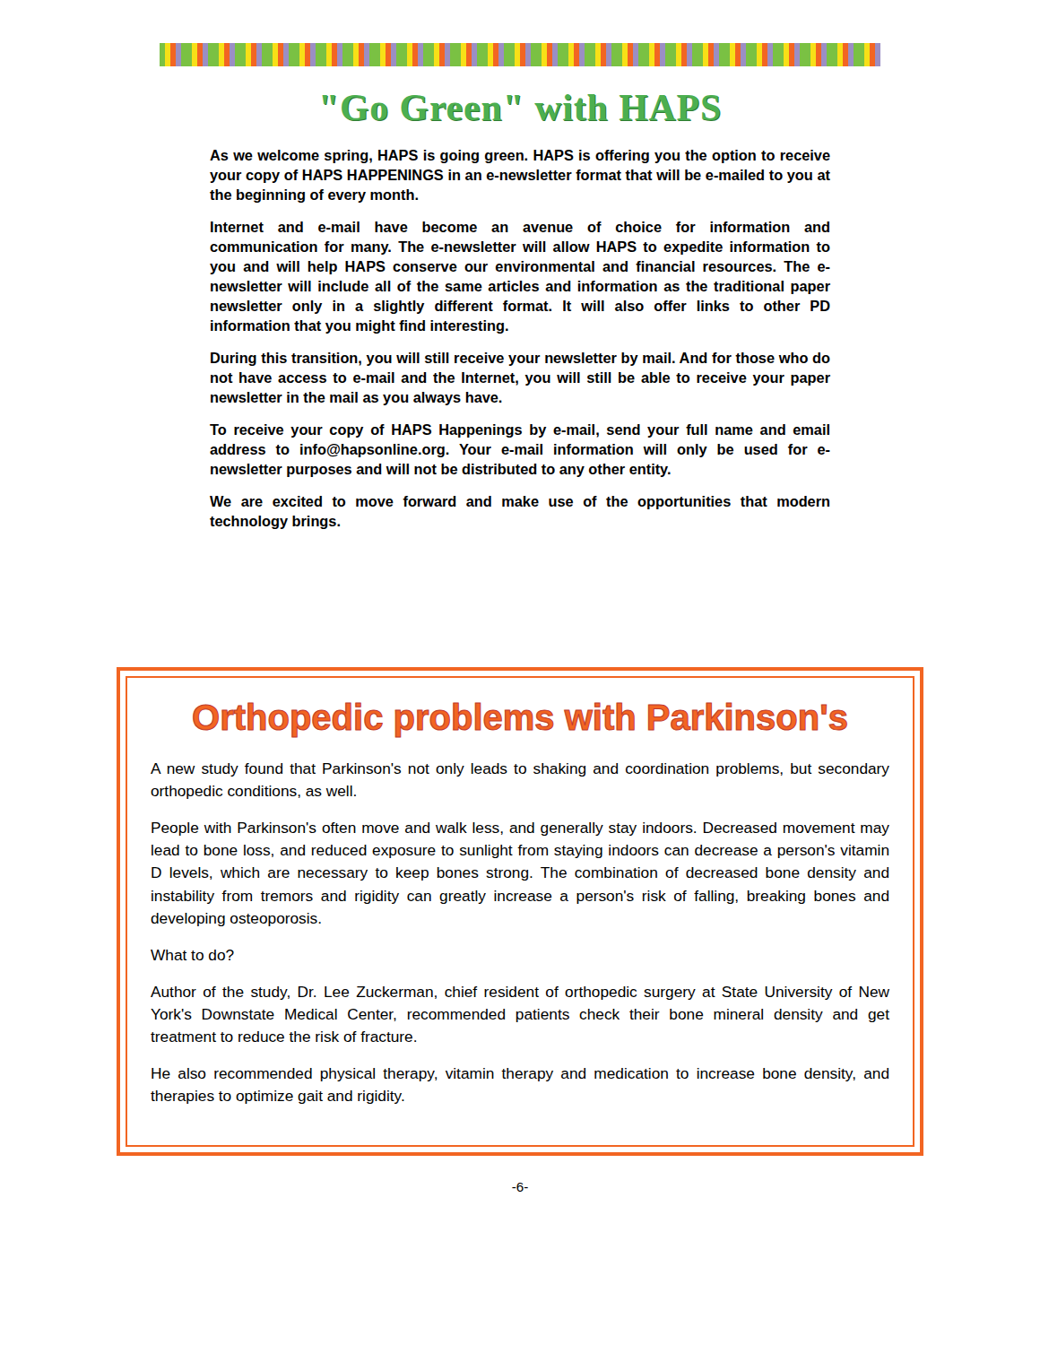"Go Green" with HAPS
As we welcome spring, HAPS is going green. HAPS is offering you the option to receive your copy of HAPS HAPPENINGS in an e-newsletter format that will be e-mailed to you at the beginning of every month.
Internet and e-mail have become an avenue of choice for information and communication for many. The e-newsletter will allow HAPS to expedite information to you and will help HAPS conserve our environmental and financial resources. The e-newsletter will include all of the same articles and information as the traditional paper newsletter only in a slightly different format. It will also offer links to other PD information that you might find interesting.
During this transition, you will still receive your newsletter by mail. And for those who do not have access to e-mail and the Internet, you will still be able to receive your paper newsletter in the mail as you always have.
To receive your copy of HAPS Happenings by e-mail, send your full name and email address to info@hapsonline.org. Your e-mail information will only be used for e-newsletter purposes and will not be distributed to any other entity.
We are excited to move forward and make use of the opportunities that modern technology brings.
Orthopedic problems with Parkinson's
A new study found that Parkinson's not only leads to shaking and coordination problems, but secondary orthopedic conditions, as well.
People with Parkinson's often move and walk less, and generally stay indoors. Decreased movement may lead to bone loss, and reduced exposure to sunlight from staying indoors can decrease a person's vitamin D levels, which are necessary to keep bones strong. The combination of decreased bone density and instability from tremors and rigidity can greatly increase a person's risk of falling, breaking bones and developing osteoporosis.
What to do?
Author of the study, Dr. Lee Zuckerman, chief resident of orthopedic surgery at State University of New York's Downstate Medical Center, recommended patients check their bone mineral density and get treatment to reduce the risk of fracture.
He also recommended physical therapy, vitamin therapy and medication to increase bone density, and therapies to optimize gait and rigidity.
-6-